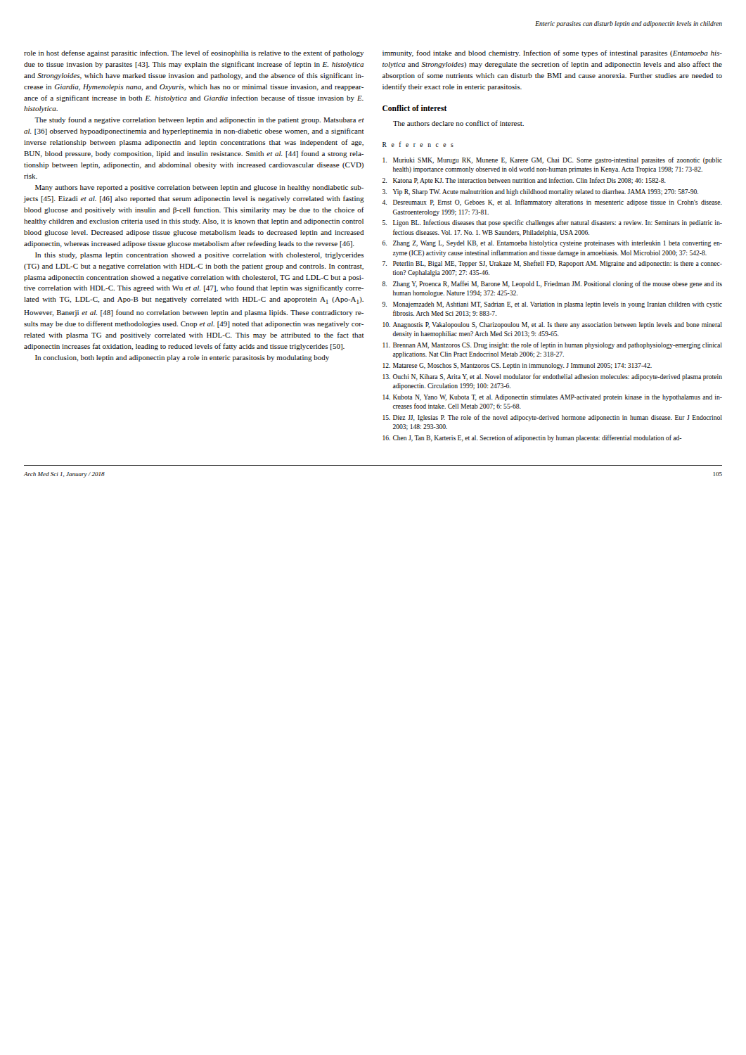Enteric parasites can disturb leptin and adiponectin levels in children
role in host defense against parasitic infection. The level of eosinophilia is relative to the extent of pathology due to tissue invasion by parasites [43]. This may explain the significant increase of leptin in E. histolytica and Strongyloides, which have marked tissue invasion and pathology, and the absence of this significant increase in Giardia, Hymenolepis nana, and Oxyuris, which has no or minimal tissue invasion, and reappearance of a significant increase in both E. histolytica and Giardia infection because of tissue invasion by E. histolytica.
The study found a negative correlation between leptin and adiponectin in the patient group. Matsubara et al. [36] observed hypoadiponectinemia and hyperleptinemia in non-diabetic obese women, and a significant inverse relationship between plasma adiponectin and leptin concentrations that was independent of age, BUN, blood pressure, body composition, lipid and insulin resistance. Smith et al. [44] found a strong relationship between leptin, adiponectin, and abdominal obesity with increased cardiovascular disease (CVD) risk.
Many authors have reported a positive correlation between leptin and glucose in healthy nondiabetic subjects [45]. Eizadi et al. [46] also reported that serum adiponectin level is negatively correlated with fasting blood glucose and positively with insulin and β-cell function. This similarity may be due to the choice of healthy children and exclusion criteria used in this study. Also, it is known that leptin and adiponectin control blood glucose level. Decreased adipose tissue glucose metabolism leads to decreased leptin and increased adiponectin, whereas increased adipose tissue glucose metabolism after refeeding leads to the reverse [46].
In this study, plasma leptin concentration showed a positive correlation with cholesterol, triglycerides (TG) and LDL-C but a negative correlation with HDL-C in both the patient group and controls. In contrast, plasma adiponectin concentration showed a negative correlation with cholesterol, TG and LDL-C but a positive correlation with HDL-C. This agreed with Wu et al. [47], who found that leptin was significantly correlated with TG, LDL-C, and Apo-B but negatively correlated with HDL-C and apoprotein A1 (Apo-A1). However, Banerji et al. [48] found no correlation between leptin and plasma lipids. These contradictory results may be due to different methodologies used. Cnop et al. [49] noted that adiponectin was negatively correlated with plasma TG and positively correlated with HDL-C. This may be attributed to the fact that adiponectin increases fat oxidation, leading to reduced levels of fatty acids and tissue triglycerides [50].
In conclusion, both leptin and adiponectin play a role in enteric parasitosis by modulating body
immunity, food intake and blood chemistry. Infection of some types of intestinal parasites (Entamoeba histolytica and Strongyloides) may deregulate the secretion of leptin and adiponectin levels and also affect the absorption of some nutrients which can disturb the BMI and cause anorexia. Further studies are needed to identify their exact role in enteric parasitosis.
Conflict of interest
The authors declare no conflict of interest.
R e f e r e n c e s
Muriuki SMK, Murugu RK, Munene E, Karere GM, Chai DC. Some gastro-intestinal parasites of zoonotic (public health) importance commonly observed in old world non-human primates in Kenya. Acta Tropica 1998; 71: 73-82.
Katona P, Apte KJ. The interaction between nutrition and infection. Clin Infect Dis 2008; 46: 1582-8.
Yip R, Sharp TW. Acute malnutrition and high childhood mortality related to diarrhea. JAMA 1993; 270: 587-90.
Desreumaux P, Ernst O, Geboes K, et al. Inflammatory alterations in mesenteric adipose tissue in Crohn's disease. Gastroenterology 1999; 117: 73-81.
Ligon BL. Infectious diseases that pose specific challenges after natural disasters: a review. In: Seminars in pediatric infectious diseases. Vol. 17. No. 1. WB Saunders, Philadelphia, USA 2006.
Zhang Z, Wang L, Seydel KB, et al. Entamoeba histolytica cysteine proteinases with interleukin 1 beta converting enzyme (ICE) activity cause intestinal inflammation and tissue damage in amoebiasis. Mol Microbiol 2000; 37: 542-8.
Peterlin BL, Bigal ME, Tepper SJ, Urakaze M, Sheftell FD, Rapoport AM. Migraine and adiponectin: is there a connection? Cephalalgia 2007; 27: 435-46.
Zhang Y, Proenca R, Maffei M, Barone M, Leopold L, Friedman JM. Positional cloning of the mouse obese gene and its human homologue. Nature 1994; 372: 425-32.
Monajemzadeh M, Ashtiani MT, Sadrian E, et al. Variation in plasma leptin levels in young Iranian children with cystic fibrosis. Arch Med Sci 2013; 9: 883-7.
Anagnostis P, Vakalopoulou S, Charizopoulou M, et al. Is there any association between leptin levels and bone mineral density in haemophiliac men? Arch Med Sci 2013; 9: 459-65.
Brennan AM, Mantzoros CS. Drug insight: the role of leptin in human physiology and pathophysiology-emerging clinical applications. Nat Clin Pract Endocrinol Metab 2006; 2: 318-27.
Matarese G, Moschos S, Mantzoros CS. Leptin in immunology. J Immunol 2005; 174: 3137-42.
Ouchi N, Kihara S, Arita Y, et al. Novel modulator for endothelial adhesion molecules: adipocyte-derived plasma protein adiponectin. Circulation 1999; 100: 2473-6.
Kubota N, Yano W, Kubota T, et al. Adiponectin stimulates AMP-activated protein kinase in the hypothalamus and increases food intake. Cell Metab 2007; 6: 55-68.
Díez JJ, Iglesias P. The role of the novel adipocyte-derived hormone adiponectin in human disease. Eur J Endocrinol 2003; 148: 293-300.
Chen J, Tan B, Karteris E, et al. Secretion of adiponectin by human placenta: differential modulation of ad-
Arch Med Sci 1, January / 2018 105